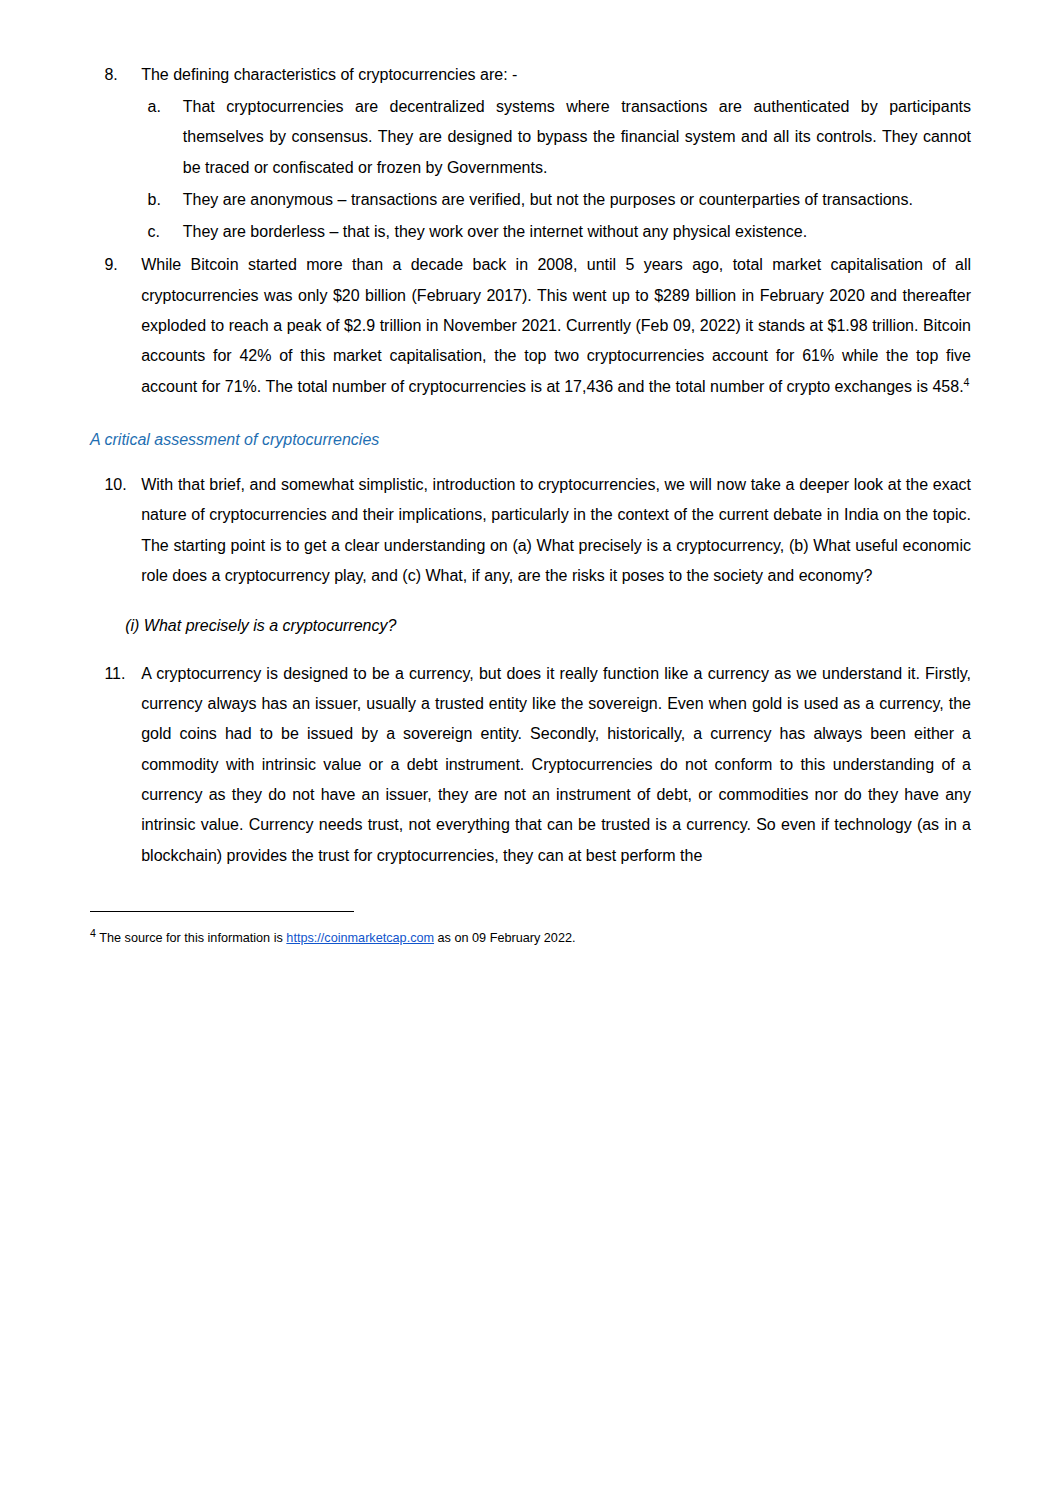The defining characteristics of cryptocurrencies are: -
That cryptocurrencies are decentralized systems where transactions are authenticated by participants themselves by consensus. They are designed to bypass the financial system and all its controls. They cannot be traced or confiscated or frozen by Governments.
They are anonymous – transactions are verified, but not the purposes or counterparties of transactions.
They are borderless – that is, they work over the internet without any physical existence.
While Bitcoin started more than a decade back in 2008, until 5 years ago, total market capitalisation of all cryptocurrencies was only $20 billion (February 2017). This went up to $289 billion in February 2020 and thereafter exploded to reach a peak of $2.9 trillion in November 2021. Currently (Feb 09, 2022) it stands at $1.98 trillion. Bitcoin accounts for 42% of this market capitalisation, the top two cryptocurrencies account for 61% while the top five account for 71%. The total number of cryptocurrencies is at 17,436 and the total number of crypto exchanges is 458.4
A critical assessment of cryptocurrencies
With that brief, and somewhat simplistic, introduction to cryptocurrencies, we will now take a deeper look at the exact nature of cryptocurrencies and their implications, particularly in the context of the current debate in India on the topic. The starting point is to get a clear understanding on (a) What precisely is a cryptocurrency, (b) What useful economic role does a cryptocurrency play, and (c) What, if any, are the risks it poses to the society and economy?
(i) What precisely is a cryptocurrency?
A cryptocurrency is designed to be a currency, but does it really function like a currency as we understand it. Firstly, currency always has an issuer, usually a trusted entity like the sovereign. Even when gold is used as a currency, the gold coins had to be issued by a sovereign entity. Secondly, historically, a currency has always been either a commodity with intrinsic value or a debt instrument. Cryptocurrencies do not conform to this understanding of a currency as they do not have an issuer, they are not an instrument of debt, or commodities nor do they have any intrinsic value. Currency needs trust, not everything that can be trusted is a currency. So even if technology (as in a blockchain) provides the trust for cryptocurrencies, they can at best perform the
4 The source for this information is https://coinmarketcap.com as on 09 February 2022.